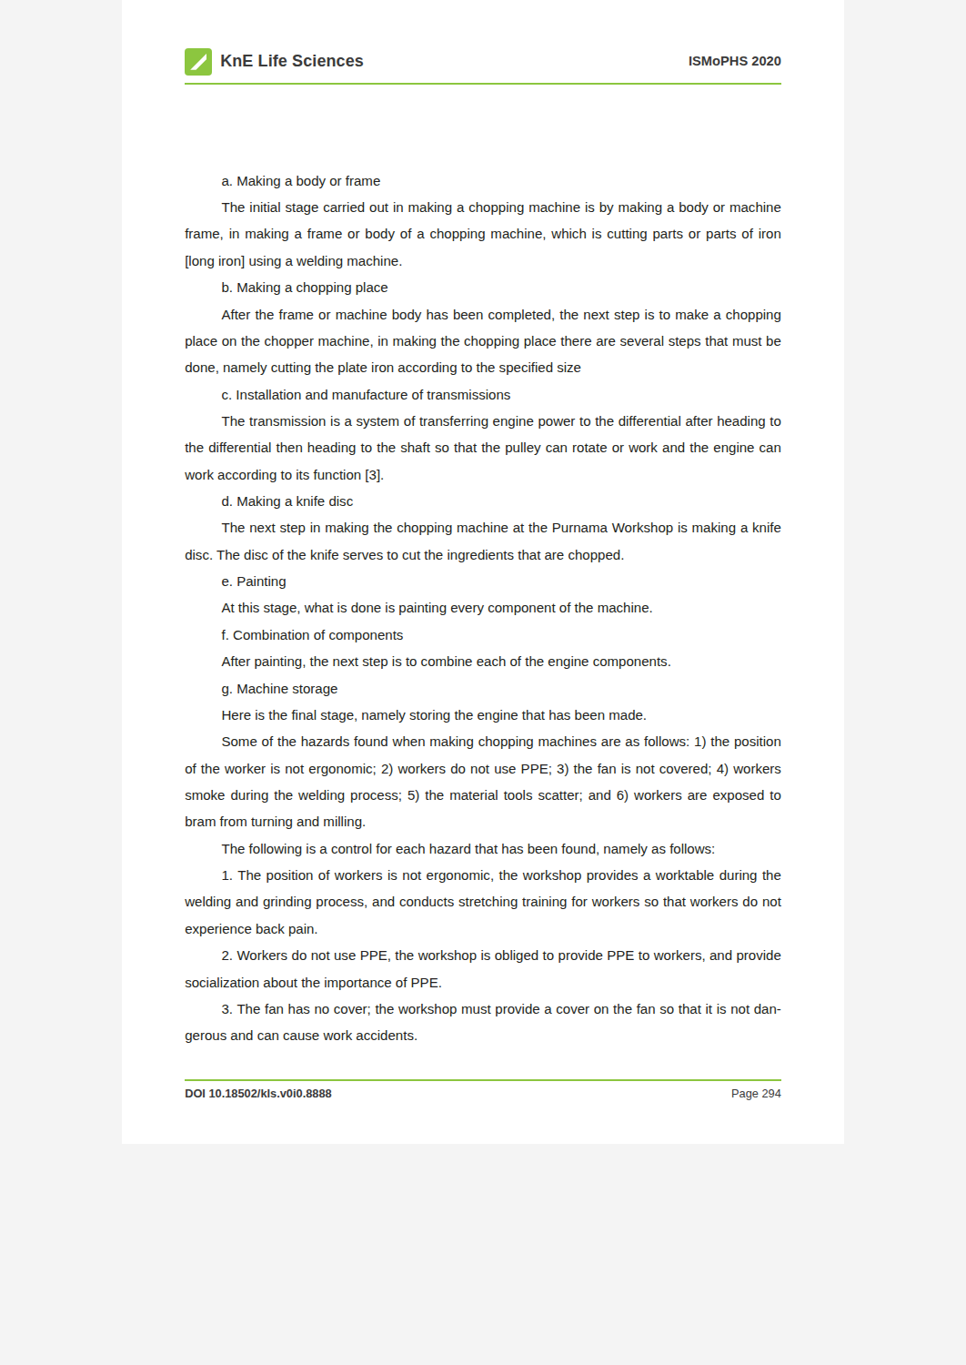KnE Life Sciences
ISMoPHS 2020
a. Making a body or frame
The initial stage carried out in making a chopping machine is by making a body or machine frame, in making a frame or body of a chopping machine, which is cutting parts or parts of iron [long iron] using a welding machine.
b. Making a chopping place
After the frame or machine body has been completed, the next step is to make a chopping place on the chopper machine, in making the chopping place there are several steps that must be done, namely cutting the plate iron according to the specified size
c. Installation and manufacture of transmissions
The transmission is a system of transferring engine power to the differential after heading to the differential then heading to the shaft so that the pulley can rotate or work and the engine can work according to its function [3].
d. Making a knife disc
The next step in making the chopping machine at the Purnama Workshop is making a knife disc. The disc of the knife serves to cut the ingredients that are chopped.
e. Painting
At this stage, what is done is painting every component of the machine.
f. Combination of components
After painting, the next step is to combine each of the engine components.
g. Machine storage
Here is the final stage, namely storing the engine that has been made.
Some of the hazards found when making chopping machines are as follows: 1) the position of the worker is not ergonomic; 2) workers do not use PPE; 3) the fan is not covered; 4) workers smoke during the welding process; 5) the material tools scatter; and 6) workers are exposed to bram from turning and milling.
The following is a control for each hazard that has been found, namely as follows:
1. The position of workers is not ergonomic, the workshop provides a worktable during the welding and grinding process, and conducts stretching training for workers so that workers do not experience back pain.
2. Workers do not use PPE, the workshop is obliged to provide PPE to workers, and provide socialization about the importance of PPE.
3. The fan has no cover; the workshop must provide a cover on the fan so that it is not dangerous and can cause work accidents.
DOI 10.18502/kls.v0i0.8888
Page 294